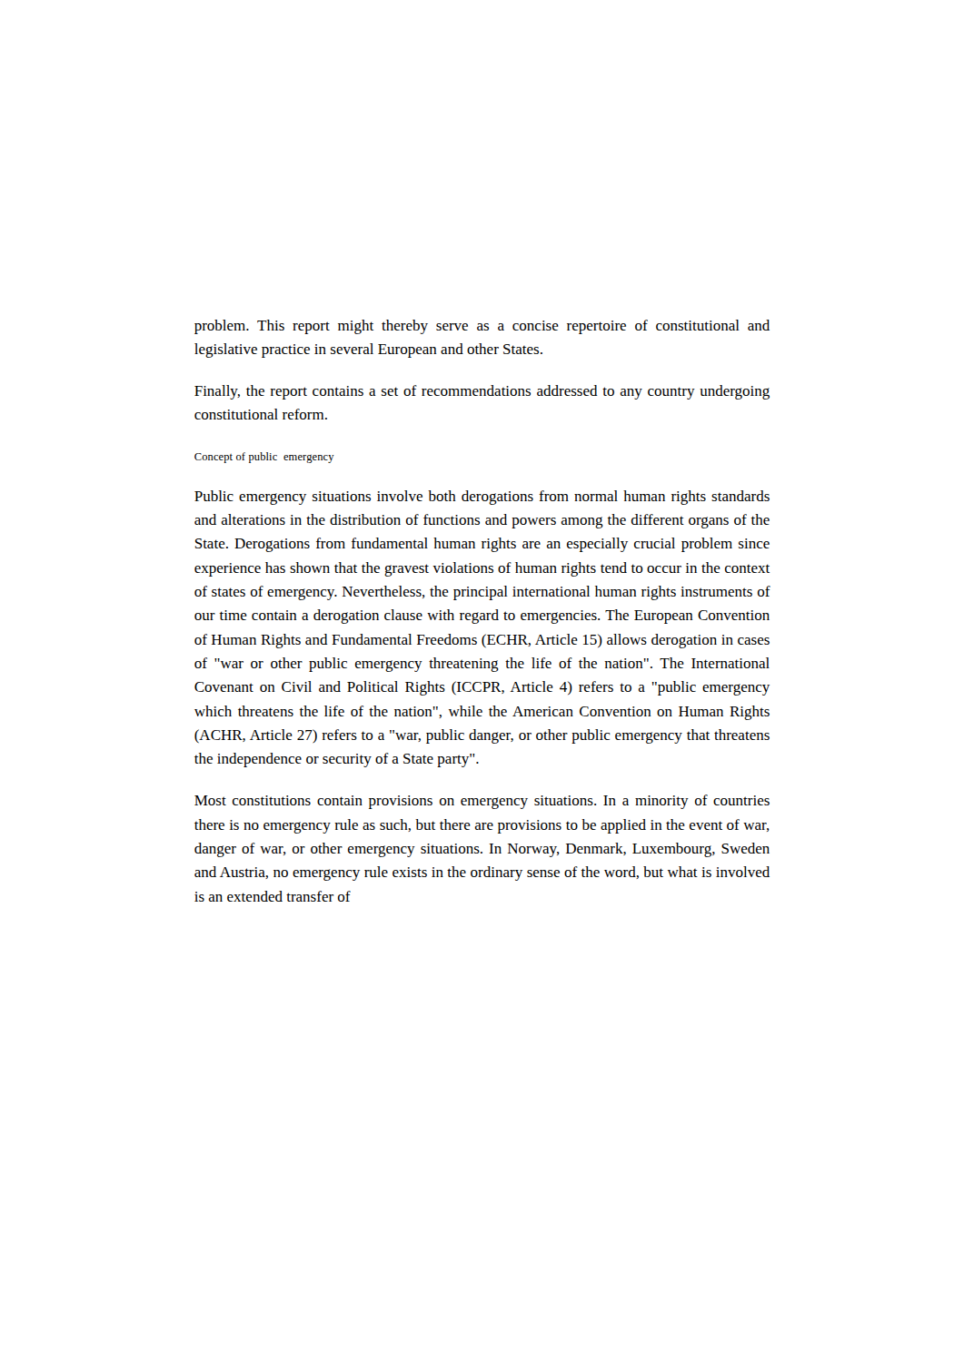problem. This report might thereby serve as a concise repertoire of constitutional and legislative practice in several European and other States.
Finally, the report contains a set of recommendations addressed to any country undergoing constitutional reform.
Concept of public emergency
Public emergency situations involve both derogations from normal human rights standards and alterations in the distribution of functions and powers among the different organs of the State. Derogations from fundamental human rights are an especially crucial problem since experience has shown that the gravest violations of human rights tend to occur in the context of states of emergency. Nevertheless, the principal international human rights instruments of our time contain a derogation clause with regard to emergencies. The European Convention of Human Rights and Fundamental Freedoms (ECHR, Article 15) allows derogation in cases of "war or other public emergency threatening the life of the nation". The International Covenant on Civil and Political Rights (ICCPR, Article 4) refers to a "public emergency which threatens the life of the nation", while the American Convention on Human Rights (ACHR, Article 27) refers to a "war, public danger, or other public emergency that threatens the independence or security of a State party".
Most constitutions contain provisions on emergency situations. In a minority of countries there is no emergency rule as such, but there are provisions to be applied in the event of war, danger of war, or other emergency situations. In Norway, Denmark, Luxembourg, Sweden and Austria, no emergency rule exists in the ordinary sense of the word, but what is involved is an extended transfer of